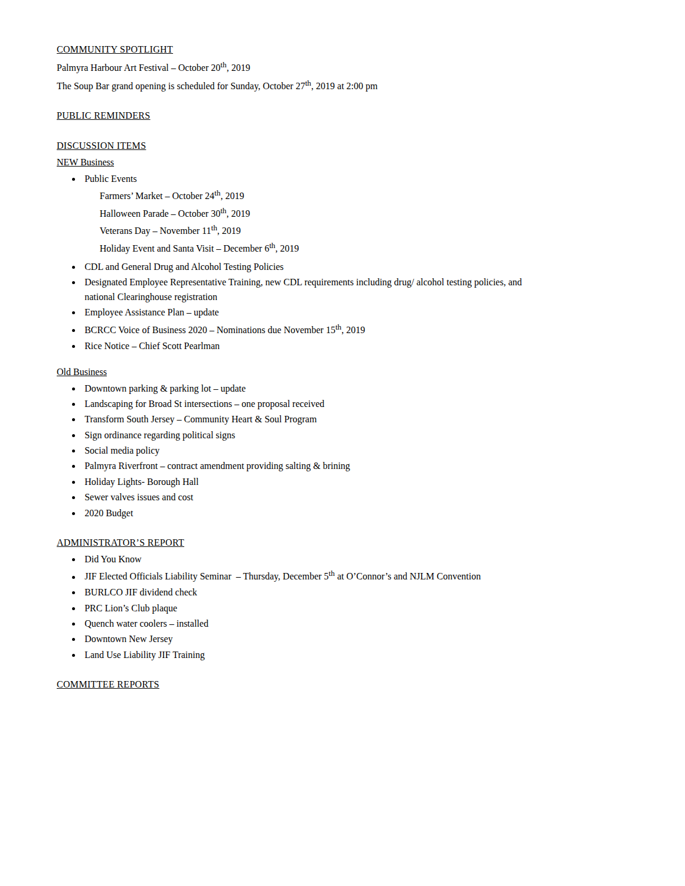COMMUNITY SPOTLIGHT
Palmyra Harbour Art Festival – October 20th, 2019
The Soup Bar grand opening is scheduled for Sunday, October 27th, 2019 at 2:00 pm
PUBLIC REMINDERS
DISCUSSION ITEMS
NEW Business
Public Events
Farmers’ Market – October 24th, 2019
Halloween Parade – October 30th, 2019
Veterans Day – November 11th, 2019
Holiday Event and Santa Visit – December 6th, 2019
CDL and General Drug and Alcohol Testing Policies
Designated Employee Representative Training, new CDL requirements including drug/ alcohol testing policies, and national Clearinghouse registration
Employee Assistance Plan – update
BCRCC Voice of Business 2020 – Nominations due November 15th, 2019
Rice Notice – Chief Scott Pearlman
Old Business
Downtown parking & parking lot – update
Landscaping for Broad St intersections – one proposal received
Transform South Jersey – Community Heart & Soul Program
Sign ordinance regarding political signs
Social media policy
Palmyra Riverfront – contract amendment providing salting & brining
Holiday Lights- Borough Hall
Sewer valves issues and cost
2020 Budget
ADMINISTRATOR’S REPORT
Did You Know
JIF Elected Officials Liability Seminar – Thursday, December 5th at O’Connor’s and NJLM Convention
BURLCO JIF dividend check
PRC Lion’s Club plaque
Quench water coolers – installed
Downtown New Jersey
Land Use Liability JIF Training
COMMITTEE REPORTS